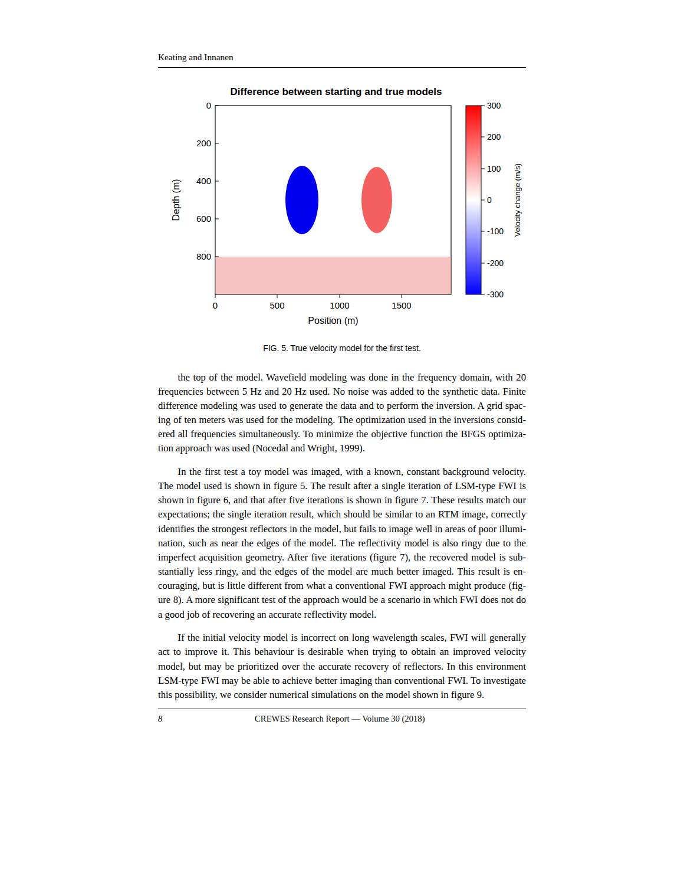Keating and Innanen
Difference between starting and true models 0 200 400 600 800 Depth (m) 0 500 1000 1500 Position (m) 300 200 100 0 -100 -200 -300 Velocity change (m/s)
FIG. 5. True velocity model for the first test.
the top of the model. Wavefield modeling was done in the frequency domain, with 20 frequencies between 5 Hz and 20 Hz used. No noise was added to the synthetic data. Finite difference modeling was used to generate the data and to perform the inversion. A grid spacing of ten meters was used for the modeling. The optimization used in the inversions considered all frequencies simultaneously. To minimize the objective function the BFGS optimization approach was used (Nocedal and Wright, 1999).
In the first test a toy model was imaged, with a known, constant background velocity. The model used is shown in figure 5. The result after a single iteration of LSM-type FWI is shown in figure 6, and that after five iterations is shown in figure 7. These results match our expectations; the single iteration result, which should be similar to an RTM image, correctly identifies the strongest reflectors in the model, but fails to image well in areas of poor illumination, such as near the edges of the model. The reflectivity model is also ringy due to the imperfect acquisition geometry. After five iterations (figure 7), the recovered model is substantially less ringy, and the edges of the model are much better imaged. This result is encouraging, but is little different from what a conventional FWI approach might produce (figure 8). A more significant test of the approach would be a scenario in which FWI does not do a good job of recovering an accurate reflectivity model.
If the initial velocity model is incorrect on long wavelength scales, FWI will generally act to improve it. This behaviour is desirable when trying to obtain an improved velocity model, but may be prioritized over the accurate recovery of reflectors. In this environment LSM-type FWI may be able to achieve better imaging than conventional FWI. To investigate this possibility, we consider numerical simulations on the model shown in figure 9.
8 CREWES Research Report — Volume 30 (2018)